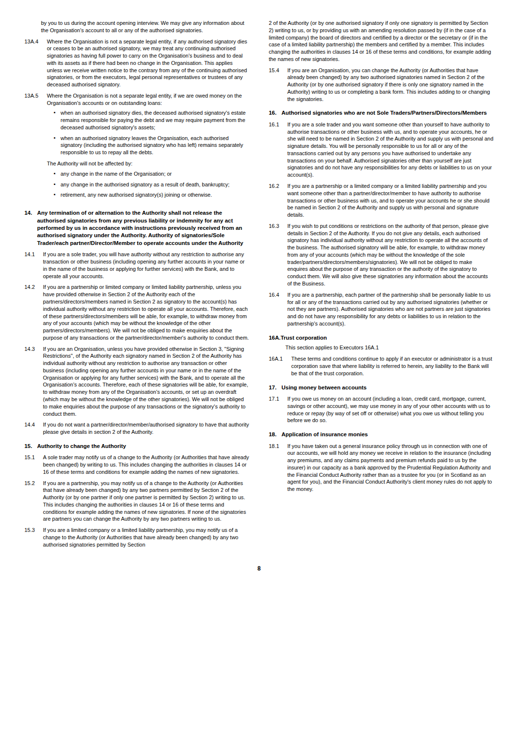by you to us during the account opening interview. We may give any information about the Organisation's account to all or any of the authorised signatories.
13A.4
Where the Organisation is not a separate legal entity, if any authorised signatory dies or ceases to be an authorised signatory, we may treat any continuing authorised signatories as having full power to carry on the Organisation's business and to deal with its assets as if there had been no change in the Organisation. This applies unless we receive written notice to the contrary from any of the continuing authorised signatories, or from the executors, legal personal representatives or trustees of any deceased authorised signatory.
13A.5
Where the Organisation is not a separate legal entity, if we are owed money on the Organisation's accounts or on outstanding loans:
when an authorised signatory dies, the deceased authorised signatory's estate remains responsible for paying the debt and we may require payment from the deceased authorised signatory's assets;
when an authorised signatory leaves the Organisation, each authorised signatory (including the authorised signatory who has left) remains separately responsible to us to repay all the debts.
The Authority will not be affected by:
any change in the name of the Organisation; or
any change in the authorised signatory as a result of death, bankruptcy;
retirement, any new authorised signatory(s) joining or otherwise.
14.
Any termination of or alternation to the Authority shall not release the authorised signatories from any previous liability or indemnity for any act performed by us in accordance with instructions previously received from an authorised signatory under the Authority. Authority of signatories/Sole Trader/each partner/Director/Member to operate accounts under the Authority
14.1
If you are a sole trader, you will have authority without any restriction to authorise any transaction or other business (including opening any further accounts in your name or in the name of the business or applying for further services) with the Bank, and to operate all your accounts.
14.2
If you are a partnership or limited company or limited liability partnership, unless you have provided otherwise in Section 2 of the Authority each of the partners/directors/members named in Section 2 as signatory to the account(s) has individual authority without any restriction to operate all your accounts. Therefore, each of these partners/directors/members will be able, for example, to withdraw money from any of your accounts (which may be without the knowledge of the other partners/directors/members). We will not be obliged to make enquiries about the purpose of any transactions or the partner/director/member's authority to conduct them.
14.3
If you are an Organisation, unless you have provided otherwise in Section 3, "Signing Restrictions", of the Authority each signatory named in Section 2 of the Authority has individual authority without any restriction to authorise any transaction or other business (including opening any further accounts in your name or in the name of the Organisation or applying for any further services) with the Bank, and to operate all the Organisation's accounts. Therefore, each of these signatories will be able, for example, to withdraw money from any of the Organisation's accounts, or set up an overdraft (which may be without the knowledge of the other signatories). We will not be obliged to make enquiries about the purpose of any transactions or the signatory's authority to conduct them.
14.4
If you do not want a partner/director/member/authorised signatory to have that authority please give details in section 2 of the Authority.
15.
Authority to change the Authority
15.1
A sole trader may notify us of a change to the Authority (or Authorities that have already been changed) by writing to us. This includes changing the authorities in clauses 14 or 16 of these terms and conditions for example adding the names of new signatories.
15.2
If you are a partnership, you may notify us of a change to the Authority (or Authorities that have already been changed) by any two partners permitted by Section 2 of the Authority (or by one partner if only one partner is permitted by Section 2) writing to us. This includes changing the authorities in clauses 14 or 16 of these terms and conditions for example adding the names of new signatories. If none of the signatories are partners you can change the Authority by any two partners writing to us.
15.3
If you are a limited company or a limited liability partnership, you may notify us of a change to the Authority (or Authorities that have already been changed) by any two authorised signatories permitted by Section
2 of the Authority (or by one authorised signatory if only one signatory is permitted by Section 2) writing to us, or by providing us with an amending resolution passed by (if in the case of a limited company) the board of directors and certified by a director or the secretary or (if in the case of a limited liability partnership) the members and certified by a member. This includes changing the authorities in clauses 14 or 16 of these terms and conditions, for example adding the names of new signatories.
15.4
If you are an Organisation, you can change the Authority (or Authorities that have already been changed) by any two authorised signatories named in Section 2 of the Authority (or by one authorised signatory if there is only one signatory named in the Authority) writing to us or completing a bank form. This includes adding to or changing the signatories.
16.
Authorised signatories who are not Sole Traders/Partners/Directors/Members
16.1
If you are a sole trader and you want someone other than yourself to have authority to authorise transactions or other business with us, and to operate your accounts, he or she will need to be named in Section 2 of the Authority and supply us with personal and signature details. You will be personally responsible to us for all or any of the transactions carried out by any persons you have authorised to undertake any transactions on your behalf. Authorised signatories other than yourself are just signatories and do not have any responsibilities for any debts or liabilities to us on your account(s).
16.2
If you are a partnership or a limited company or a limited liability partnership and you want someone other than a partner/director/member to have authority to authorise transactions or other business with us, and to operate your accounts he or she should be named in Section 2 of the Authority and supply us with personal and signature details.
16.3
If you wish to put conditions or restrictions on the authority of that person, please give details in Section 2 of the Authority. If you do not give any details, each authorised signatory has individual authority without any restriction to operate all the accounts of the business. The authorised signatory will be able, for example, to withdraw money from any of your accounts (which may be without the knowledge of the sole trader/partners/directors/members/signatories). We will not be obliged to make enquires about the purpose of any transaction or the authority of the signatory to conduct them. We will also give these signatories any information about the accounts of the Business.
16.4
If you are a partnership, each partner of the partnership shall be personally liable to us for all or any of the transactions carried out by any authorised signatories (whether or not they are partners). Authorised signatories who are not partners are just signatories and do not have any responsibility for any debts or liabilities to us in relation to the partnership's account(s).
16A.Trust corporation
This section applies to Executors 16A.1
16A.1
These terms and conditions continue to apply if an executor or administrator is a trust corporation save that where liability is referred to herein, any liability to the Bank will be that of the trust corporation.
17.
Using money between accounts
17.1
If you owe us money on an account (including a loan, credit card, mortgage, current, savings or other account), we may use money in any of your other accounts with us to reduce or repay (by way of set off or otherwise) what you owe us without telling you before we do so.
18.
Application of insurance monies
18.1
If you have taken out a general insurance policy through us in connection with one of our accounts, we will hold any money we receive in relation to the insurance (including any premiums, and any claims payments and premium refunds paid to us by the insurer) in our capacity as a bank approved by the Prudential Regulation Authority and the Financial Conduct Authority rather than as a trustee for you (or in Scotland as an agent for you), and the Financial Conduct Authority's client money rules do not apply to the money.
8